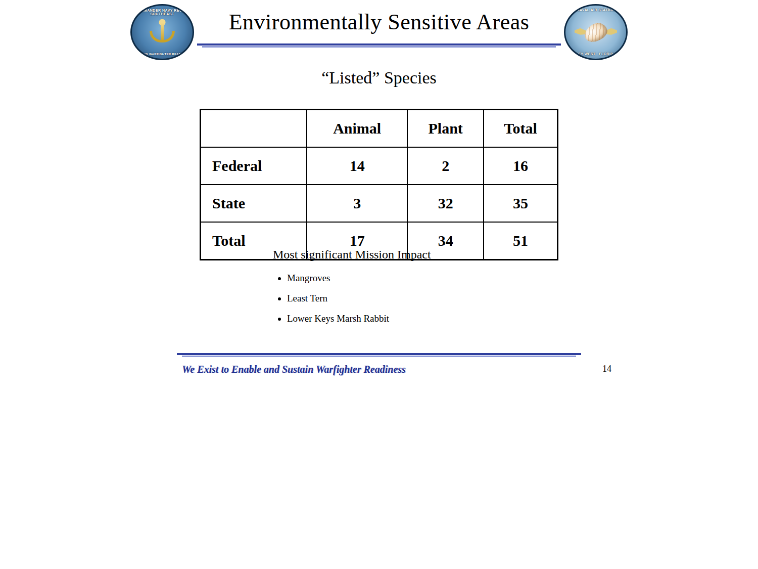COMMANDER NAVY REGION SOUTHEAST
SERVING WARFIGHTER READINESS
NAVAL AIR STATION
KEY WEST FLORIDA
Environmentally Sensitive Areas
“Listed” Species
| | Animal | Plant | Total |
| --- | --- | --- | --- |
| Federal | 14 | 2 | 16 |
| State | 3 | 32 | 35 |
| Total | 17 | 34 | 51 |
Most significant Mission Impact
Mangroves
Least Tern
Lower Keys Marsh Rabbit
We Exist to Enable and Sustain Warfighter Readiness
14